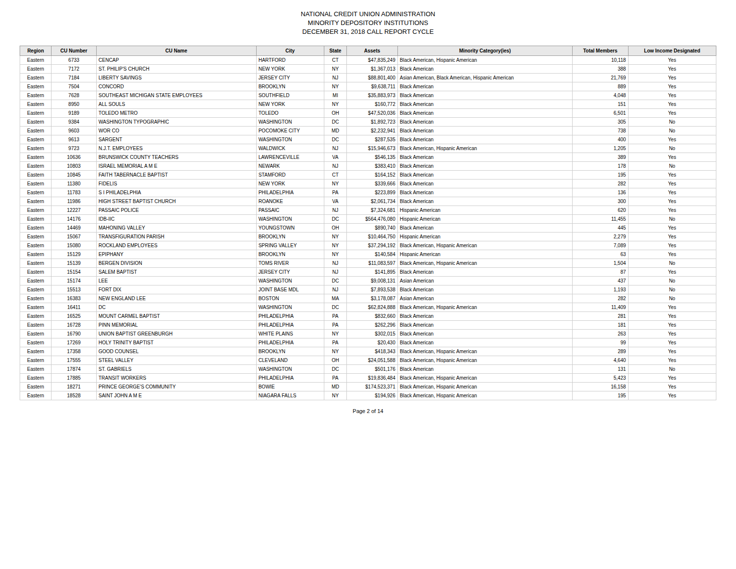NATIONAL CREDIT UNION ADMINISTRATION
MINORITY DEPOSITORY INSTITUTIONS
DECEMBER 31, 2018 CALL REPORT CYCLE
| Region | CU Number | CU Name | City | State | Assets | Minority Category(ies) | Total Members | Low Income Designated |
| --- | --- | --- | --- | --- | --- | --- | --- | --- |
| Eastern | 6733 | CENCAP | HARTFORD | CT | $47,835,249 | Black American, Hispanic American | 10,118 | Yes |
| Eastern | 7172 | ST. PHILIP'S CHURCH | NEW YORK | NY | $1,367,013 | Black American | 388 | Yes |
| Eastern | 7184 | LIBERTY SAVINGS | JERSEY CITY | NJ | $88,801,400 | Asian American, Black American, Hispanic American | 21,769 | Yes |
| Eastern | 7504 | CONCORD | BROOKLYN | NY | $9,638,711 | Black American | 889 | Yes |
| Eastern | 7628 | SOUTHEAST MICHIGAN STATE EMPLOYEES | SOUTHFIELD | MI | $35,883,973 | Black American | 4,048 | Yes |
| Eastern | 8950 | ALL SOULS | NEW YORK | NY | $160,772 | Black American | 151 | Yes |
| Eastern | 9189 | TOLEDO METRO | TOLEDO | OH | $47,520,036 | Black American | 6,501 | Yes |
| Eastern | 9384 | WASHINGTON TYPOGRAPHIC | WASHINGTON | DC | $1,892,723 | Black American | 305 | No |
| Eastern | 9603 | WOR CO | POCOMOKE CITY | MD | $2,232,941 | Black American | 738 | No |
| Eastern | 9613 | SARGENT | WASHINGTON | DC | $287,535 | Black American | 400 | Yes |
| Eastern | 9723 | N.J.T. EMPLOYEES | WALDWICK | NJ | $15,946,673 | Black American, Hispanic American | 1,205 | No |
| Eastern | 10636 | BRUNSWICK COUNTY TEACHERS | LAWRENCEVILLE | VA | $546,135 | Black American | 389 | Yes |
| Eastern | 10803 | ISRAEL MEMORIAL A M E | NEWARK | NJ | $383,410 | Black American | 178 | No |
| Eastern | 10845 | FAITH TABERNACLE BAPTIST | STAMFORD | CT | $164,152 | Black American | 195 | Yes |
| Eastern | 11380 | FIDELIS | NEW YORK | NY | $339,666 | Black American | 282 | Yes |
| Eastern | 11783 | S I PHILADELPHIA | PHILADELPHIA | PA | $223,899 | Black American | 136 | Yes |
| Eastern | 11986 | HIGH STREET BAPTIST CHURCH | ROANOKE | VA | $2,061,734 | Black American | 300 | Yes |
| Eastern | 12227 | PASSAIC POLICE | PASSAIC | NJ | $7,324,681 | Hispanic American | 620 | Yes |
| Eastern | 14176 | IDB-IIC | WASHINGTON | DC | $564,476,080 | Hispanic American | 11,455 | No |
| Eastern | 14469 | MAHONING VALLEY | YOUNGSTOWN | OH | $890,740 | Black American | 445 | Yes |
| Eastern | 15067 | TRANSFIGURATION PARISH | BROOKLYN | NY | $10,464,750 | Hispanic American | 2,279 | Yes |
| Eastern | 15080 | ROCKLAND EMPLOYEES | SPRING VALLEY | NY | $37,294,192 | Black American, Hispanic American | 7,089 | Yes |
| Eastern | 15129 | EPIPHANY | BROOKLYN | NY | $140,584 | Hispanic American | 63 | Yes |
| Eastern | 15139 | BERGEN DIVISION | TOMS RIVER | NJ | $11,083,597 | Black American, Hispanic American | 1,504 | No |
| Eastern | 15154 | SALEM BAPTIST | JERSEY CITY | NJ | $141,895 | Black American | 87 | Yes |
| Eastern | 15174 | LEE | WASHINGTON | DC | $9,008,131 | Asian American | 437 | No |
| Eastern | 15513 | FORT DIX | JOINT BASE MDL | NJ | $7,893,538 | Black American | 1,193 | No |
| Eastern | 16383 | NEW ENGLAND LEE | BOSTON | MA | $3,178,087 | Asian American | 282 | No |
| Eastern | 16411 | DC | WASHINGTON | DC | $62,824,888 | Black American, Hispanic American | 11,409 | Yes |
| Eastern | 16525 | MOUNT CARMEL BAPTIST | PHILADELPHIA | PA | $832,660 | Black American | 281 | Yes |
| Eastern | 16728 | PINN MEMORIAL | PHILADELPHIA | PA | $262,296 | Black American | 181 | Yes |
| Eastern | 16790 | UNION BAPTIST GREENBURGH | WHITE PLAINS | NY | $302,015 | Black American | 263 | Yes |
| Eastern | 17269 | HOLY TRINITY BAPTIST | PHILADELPHIA | PA | $20,430 | Black American | 99 | Yes |
| Eastern | 17358 | GOOD COUNSEL | BROOKLYN | NY | $418,343 | Black American, Hispanic American | 289 | Yes |
| Eastern | 17555 | STEEL VALLEY | CLEVELAND | OH | $24,051,588 | Black American, Hispanic American | 4,640 | Yes |
| Eastern | 17874 | ST. GABRIELS | WASHINGTON | DC | $501,176 | Black American | 131 | No |
| Eastern | 17885 | TRANSIT WORKERS | PHILADELPHIA | PA | $19,836,484 | Black American, Hispanic American | 5,423 | Yes |
| Eastern | 18271 | PRINCE GEORGE'S COMMUNITY | BOWIE | MD | $174,523,371 | Black American, Hispanic American | 16,158 | Yes |
| Eastern | 18528 | SAINT JOHN A M E | NIAGARA FALLS | NY | $194,926 | Black American, Hispanic American | 195 | Yes |
Page 2 of 14